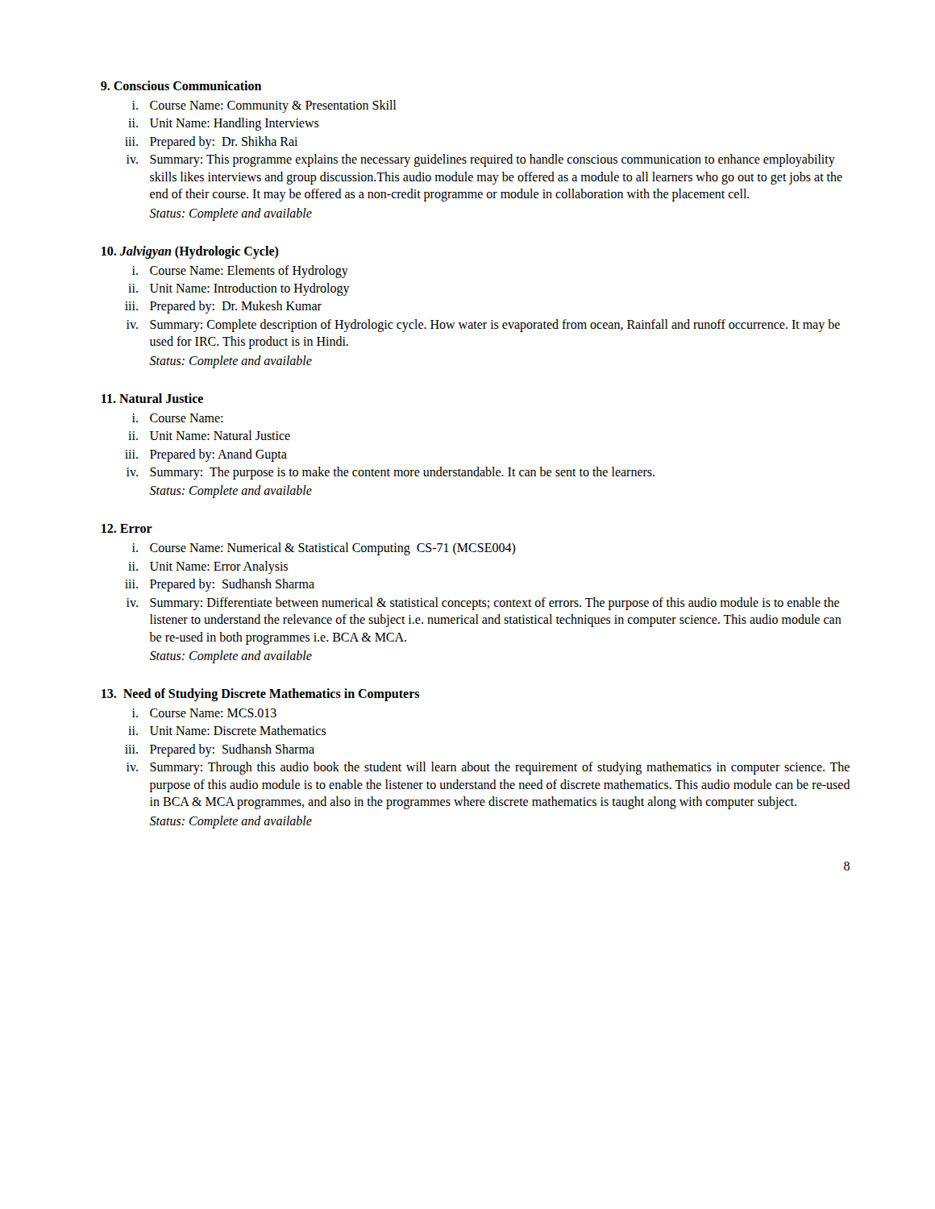9. Conscious Communication
Course Name: Community & Presentation Skill
Unit Name: Handling Interviews
Prepared by: Dr. Shikha Rai
Summary: This programme explains the necessary guidelines required to handle conscious communication to enhance employability skills likes interviews and group discussion.This audio module may be offered as a module to all learners who go out to get jobs at the end of their course. It may be offered as a non-credit programme or module in collaboration with the placement cell. Status: Complete and available
10. Jalvigyan (Hydrologic Cycle)
Course Name: Elements of Hydrology
Unit Name: Introduction to Hydrology
Prepared by: Dr. Mukesh Kumar
Summary: Complete description of Hydrologic cycle. How water is evaporated from ocean, Rainfall and runoff occurrence. It may be used for IRC. This product is in Hindi. Status: Complete and available
11. Natural Justice
Course Name:
Unit Name: Natural Justice
Prepared by: Anand Gupta
Summary: The purpose is to make the content more understandable. It can be sent to the learners. Status: Complete and available
12. Error
Course Name: Numerical & Statistical Computing CS-71 (MCSE004)
Unit Name: Error Analysis
Prepared by: Sudhansh Sharma
Summary: Differentiate between numerical & statistical concepts; context of errors. The purpose of this audio module is to enable the listener to understand the relevance of the subject i.e. numerical and statistical techniques in computer science. This audio module can be re-used in both programmes i.e. BCA & MCA. Status: Complete and available
13. Need of Studying Discrete Mathematics in Computers
Course Name: MCS.013
Unit Name: Discrete Mathematics
Prepared by: Sudhansh Sharma
Summary: Through this audio book the student will learn about the requirement of studying mathematics in computer science. The purpose of this audio module is to enable the listener to understand the need of discrete mathematics. This audio module can be re-used in BCA & MCA programmes, and also in the programmes where discrete mathematics is taught along with computer subject. Status: Complete and available
8